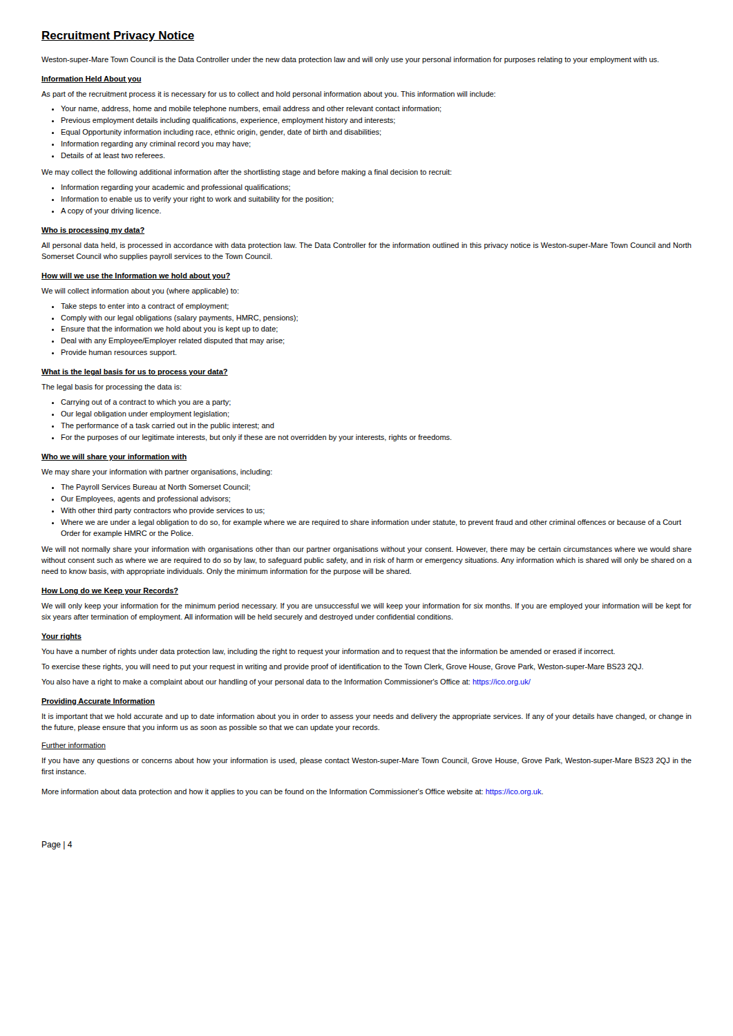Recruitment Privacy Notice
Weston-super-Mare Town Council is the Data Controller under the new data protection law and will only use your personal information for purposes relating to your employment with us.
Information Held About you
As part of the recruitment process it is necessary for us to collect and hold personal information about you. This information will include:
Your name, address, home and mobile telephone numbers, email address and other relevant contact information;
Previous employment details including qualifications, experience, employment history and interests;
Equal Opportunity information including race, ethnic origin, gender, date of birth and disabilities;
Information regarding any criminal record you may have;
Details of at least two referees.
We may collect the following additional information after the shortlisting stage and before making a final decision to recruit:
Information regarding your academic and professional qualifications;
Information to enable us to verify your right to work and suitability for the position;
A copy of your driving licence.
Who is processing my data?
All personal data held, is processed in accordance with data protection law. The Data Controller for the information outlined in this privacy notice is Weston-super-Mare Town Council and North Somerset Council who supplies payroll services to the Town Council.
How will we use the Information we hold about you?
We will collect information about you (where applicable) to:
Take steps to enter into a contract of employment;
Comply with our legal obligations (salary payments, HMRC, pensions);
Ensure that the information we hold about you is kept up to date;
Deal with any Employee/Employer related disputed that may arise;
Provide human resources support.
What is the legal basis for us to process your data?
The legal basis for processing the data is:
Carrying out of a contract to which you are a party;
Our legal obligation under employment legislation;
The performance of a task carried out in the public interest; and
For the purposes of our legitimate interests, but only if these are not overridden by your interests, rights or freedoms.
Who we will share your information with
We may share your information with partner organisations, including:
The Payroll Services Bureau at North Somerset Council;
Our Employees, agents and professional advisors;
With other third party contractors who provide services to us;
Where we are under a legal obligation to do so, for example where we are required to share information under statute, to prevent fraud and other criminal offences or because of a Court Order for example HMRC or the Police.
We will not normally share your information with organisations other than our partner organisations without your consent. However, there may be certain circumstances where we would share without consent such as where we are required to do so by law, to safeguard public safety, and in risk of harm or emergency situations. Any information which is shared will only be shared on a need to know basis, with appropriate individuals. Only the minimum information for the purpose will be shared.
How Long do we Keep your Records?
We will only keep your information for the minimum period necessary. If you are unsuccessful we will keep your information for six months. If you are employed your information will be kept for six years after termination of employment. All information will be held securely and destroyed under confidential conditions.
Your rights
You have a number of rights under data protection law, including the right to request your information and to request that the information be amended or erased if incorrect.
To exercise these rights, you will need to put your request in writing and provide proof of identification to the Town Clerk, Grove House, Grove Park, Weston-super-Mare BS23 2QJ.
You also have a right to make a complaint about our handling of your personal data to the Information Commissioner's Office at: https://ico.org.uk/
Providing Accurate Information
It is important that we hold accurate and up to date information about you in order to assess your needs and delivery the appropriate services. If any of your details have changed, or change in the future, please ensure that you inform us as soon as possible so that we can update your records.
Further information
If you have any questions or concerns about how your information is used, please contact Weston-super-Mare Town Council, Grove House, Grove Park, Weston-super-Mare BS23 2QJ in the first instance.
More information about data protection and how it applies to you can be found on the Information Commissioner's Office website at: https://ico.org.uk.
Page | 4